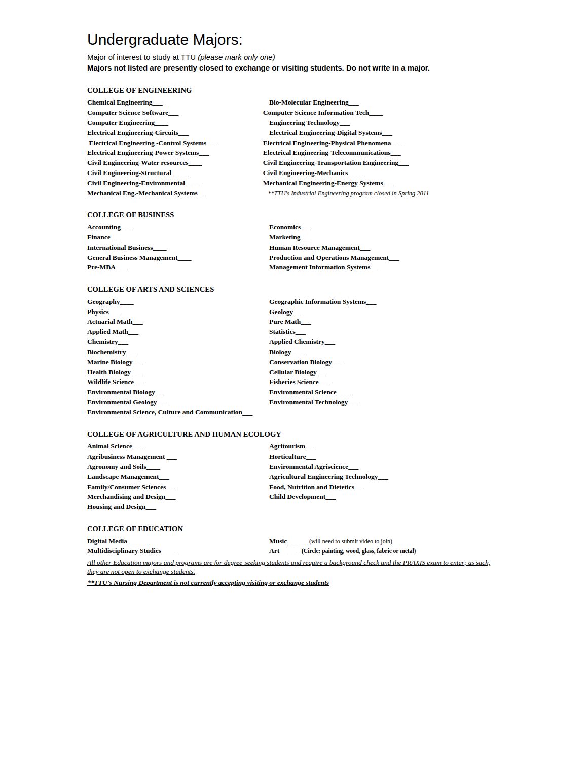Undergraduate Majors:
Major of interest to study at TTU (please mark only one)
Majors not listed are presently closed to exchange or visiting students. Do not write in a major.
COLLEGE OF ENGINEERING
| Chemical Engineering___ | Bio-Molecular Engineering___ |
| Computer Science Software___ | Computer Science Information Tech____ |
| Computer Engineering____ | Engineering Technology___ |
| Electrical Engineering-Circuits___ | Electrical Engineering-Digital Systems___ |
| Electrical Engineering -Control Systems___ | Electrical Engineering-Physical Phenomena___ |
| Electrical Engineering-Power Systems___ | Electrical Engineering-Telecommunications___ |
| Civil Engineering-Water resources____ | Civil Engineering-Transportation Engineering___ |
| Civil Engineering-Structural ____ | Civil Engineering-Mechanics____ |
| Civil Engineering-Environmental ____ | Mechanical Engineering-Energy Systems___ |
| Mechanical Eng.-Mechanical Systems__ | **TTU's Industrial Engineering program closed in Spring 2011 |
COLLEGE OF BUSINESS
| Accounting___ | Economics___ |
| Finance___ | Marketing___ |
| International Business____ | Human Resource Management___ |
| General Business Management____ | Production and Operations Management___ |
| Pre-MBA___ | Management Information Systems___ |
COLLEGE OF ARTS AND SCIENCES
| Geography____ | Geographic Information Systems___ |
| Physics___ | Geology___ |
| Actuarial Math___ | Pure Math___ |
| Applied Math___ | Statistics___ |
| Chemistry___ | Applied Chemistry___ |
| Biochemistry___ | Biology____ |
| Marine Biology___ | Conservation Biology___ |
| Health Biology____ | Cellular Biology___ |
| Wildlife Science___ | Fisheries Science___ |
| Environmental Biology___ | Environmental Science____ |
| Environmental Geology___ | Environmental Technology___ |
| Environmental Science, Culture and Communication___ |
COLLEGE OF AGRICULTURE AND HUMAN ECOLOGY
| Animal Science___ | Agritourism___ |
| Agribusiness Management ___ | Horticulture___ |
| Agronomy and Soils____ | Environmental Agriscience___ |
| Landscape Management___ | Agricultural Engineering Technology___ |
| Family/Consumer Sciences___ | Food, Nutrition and Dietetics___ |
| Merchandising and Design___ | Child Development___ |
| Housing and Design___ | |
COLLEGE OF EDUCATION
| Digital Media______ | Music______ (will need to submit video to join) |
| Multidisciplinary Studies_____ | Art______ (Circle: painting, wood, glass, fabric or metal) |
All other Education majors and programs are for degree-seeking students and require a background check and the PRAXIS exam to enter; as such, they are not open to exchange students. **TTU's Nursing Department is not currently accepting visiting or exchange students